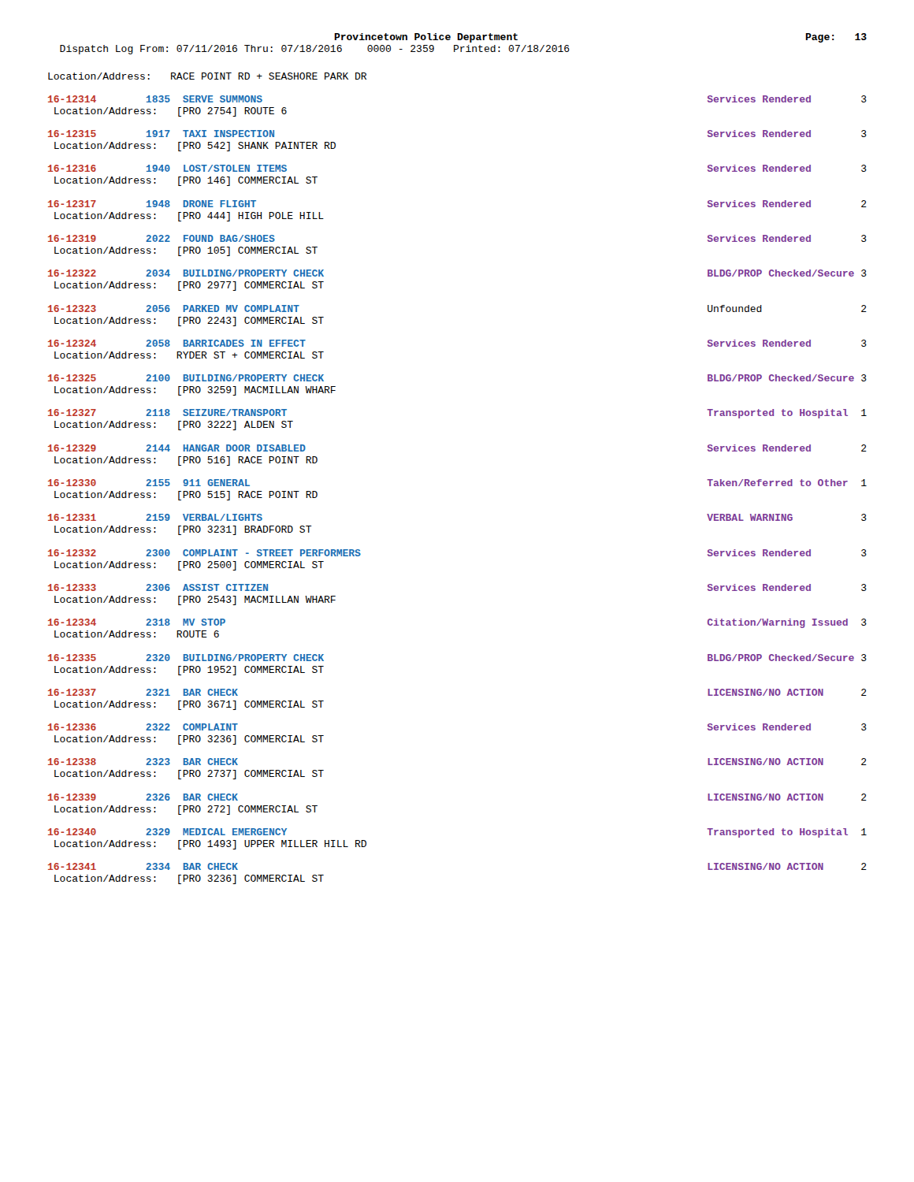Provincetown Police Department
Page: 13
Dispatch Log From: 07/11/2016 Thru: 07/18/2016 0000 - 2359 Printed: 07/18/2016
Location/Address: RACE POINT RD + SEASHORE PARK DR
16-12314 1835 SERVE SUMMONS Services Rendered 3
Location/Address: [PRO 2754] ROUTE 6
16-12315 1917 TAXI INSPECTION Services Rendered 3
Location/Address: [PRO 542] SHANK PAINTER RD
16-12316 1940 LOST/STOLEN ITEMS Services Rendered 3
Location/Address: [PRO 146] COMMERCIAL ST
16-12317 1948 DRONE FLIGHT Services Rendered 2
Location/Address: [PRO 444] HIGH POLE HILL
16-12319 2022 FOUND BAG/SHOES Services Rendered 3
Location/Address: [PRO 105] COMMERCIAL ST
16-12322 2034 BUILDING/PROPERTY CHECK BLDG/PROP Checked/Secure 3
Location/Address: [PRO 2977] COMMERCIAL ST
16-12323 2056 PARKED MV COMPLAINT Unfounded 2
Location/Address: [PRO 2243] COMMERCIAL ST
16-12324 2058 BARRICADES IN EFFECT Services Rendered 3
Location/Address: RYDER ST + COMMERCIAL ST
16-12325 2100 BUILDING/PROPERTY CHECK BLDG/PROP Checked/Secure 3
Location/Address: [PRO 3259] MACMILLAN WHARF
16-12327 2118 SEIZURE/TRANSPORT Transported to Hospital 1
Location/Address: [PRO 3222] ALDEN ST
16-12329 2144 HANGAR DOOR DISABLED Services Rendered 2
Location/Address: [PRO 516] RACE POINT RD
16-12330 2155 911 GENERAL Taken/Referred to Other 1
Location/Address: [PRO 515] RACE POINT RD
16-12331 2159 VERBAL/LIGHTS VERBAL WARNING 3
Location/Address: [PRO 3231] BRADFORD ST
16-12332 2300 COMPLAINT - STREET PERFORMERS Services Rendered 3
Location/Address: [PRO 2500] COMMERCIAL ST
16-12333 2306 ASSIST CITIZEN Services Rendered 3
Location/Address: [PRO 2543] MACMILLAN WHARF
16-12334 2318 MV STOP Citation/Warning Issued 3
Location/Address: ROUTE 6
16-12335 2320 BUILDING/PROPERTY CHECK BLDG/PROP Checked/Secure 3
Location/Address: [PRO 1952] COMMERCIAL ST
16-12337 2321 BAR CHECK LICENSING/NO ACTION 2
Location/Address: [PRO 3671] COMMERCIAL ST
16-12336 2322 COMPLAINT Services Rendered 3
Location/Address: [PRO 3236] COMMERCIAL ST
16-12338 2323 BAR CHECK LICENSING/NO ACTION 2
Location/Address: [PRO 2737] COMMERCIAL ST
16-12339 2326 BAR CHECK LICENSING/NO ACTION 2
Location/Address: [PRO 272] COMMERCIAL ST
16-12340 2329 MEDICAL EMERGENCY Transported to Hospital 1
Location/Address: [PRO 1493] UPPER MILLER HILL RD
16-12341 2334 BAR CHECK LICENSING/NO ACTION 2
Location/Address: [PRO 3236] COMMERCIAL ST